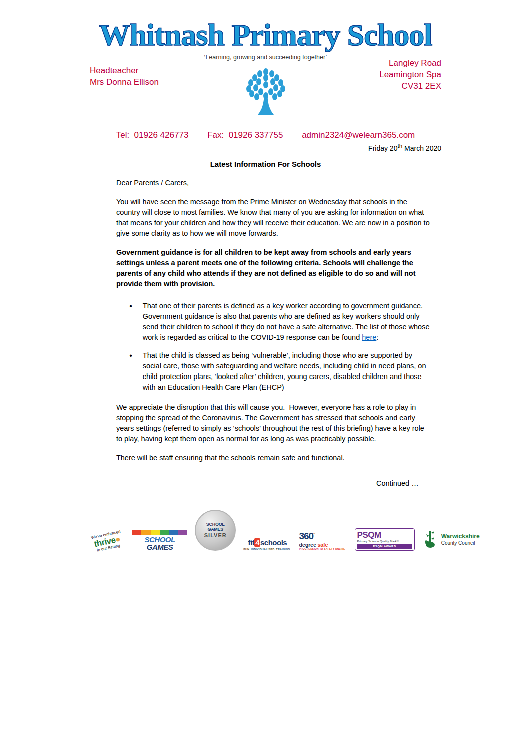Whitnash Primary School
‘Learning, growing and succeeding together’
Headteacher
Mrs Donna Ellison
Langley Road
Leamington Spa
CV31 2EX
Tel: 01926 426773 Fax: 01926 337755 admin2324@welearn365.com
Friday 20th March 2020
Latest Information For Schools
Dear Parents / Carers,
You will have seen the message from the Prime Minister on Wednesday that schools in the country will close to most families. We know that many of you are asking for information on what that means for your children and how they will receive their education. We are now in a position to give some clarity as to how we will move forwards.
Government guidance is for all children to be kept away from schools and early years settings unless a parent meets one of the following criteria. Schools will challenge the parents of any child who attends if they are not defined as eligible to do so and will not provide them with provision.
That one of their parents is defined as a key worker according to government guidance. Government guidance is also that parents who are defined as key workers should only send their children to school if they do not have a safe alternative. The list of those whose work is regarded as critical to the COVID-19 response can be found here:
That the child is classed as being ‘vulnerable’, including those who are supported by social care, those with safeguarding and welfare needs, including child in need plans, on child protection plans, ‘looked after’ children, young carers, disabled children and those with an Education Health Care Plan (EHCP)
We appreciate the disruption that this will cause you. However, everyone has a role to play in stopping the spread of the Coronavirus. The Government has stressed that schools and early years settings (referred to simply as ‘schools’ throughout the rest of this briefing) have a key role to play, having kept them open as normal for as long as was practicably possible.
There will be staff ensuring that the schools remain safe and functional.
Continued …
We’ve embraced
thrive●
in our Setting
SCHOOL
GAMES
SCHOOL
GAMES
SILVER
fit4schools
FUN INDIVIDUALISED TRAINING
360°
degree safe
PROGRESSION TO SAFETY ONLINE
PSQM
Primary Science Quality Mark®
PSQM AWARD
Warwickshire
County Council